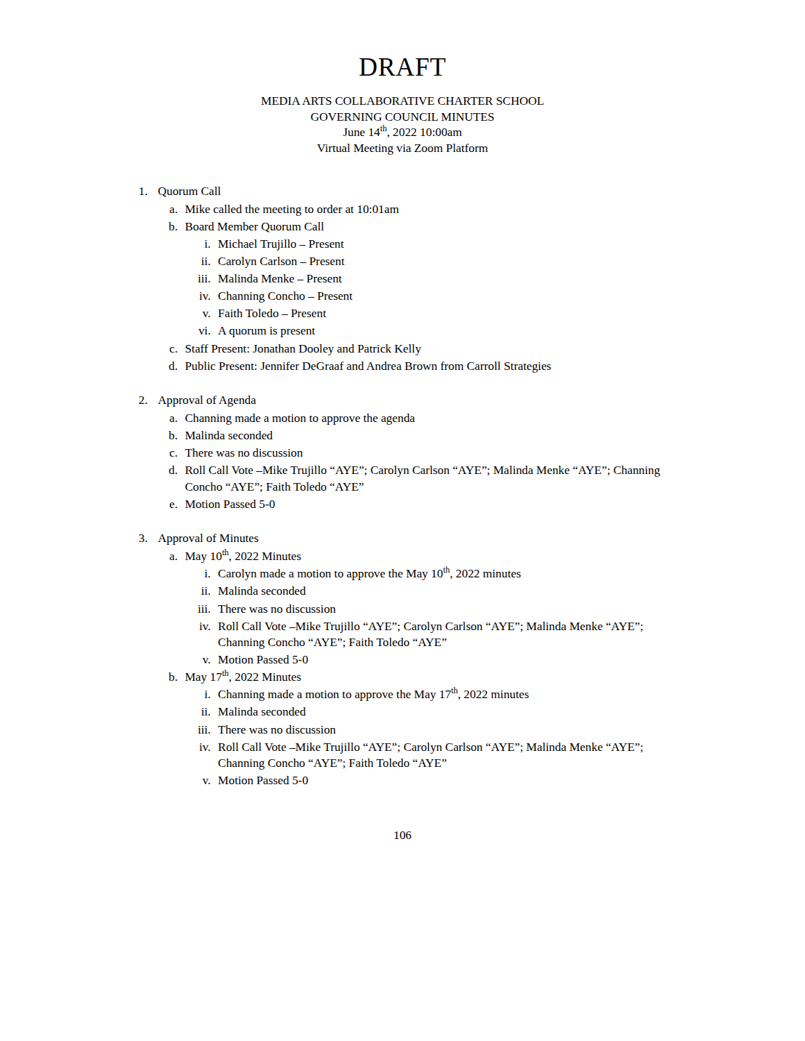DRAFT
MEDIA ARTS COLLABORATIVE CHARTER SCHOOL
GOVERNING COUNCIL MINUTES
June 14th, 2022 10:00am
Virtual Meeting via Zoom Platform
Quorum Call
Mike called the meeting to order at 10:01am
Board Member Quorum Call
Michael Trujillo – Present
Carolyn Carlson – Present
Malinda Menke – Present
Channing Concho – Present
Faith Toledo – Present
A quorum is present
Staff Present: Jonathan Dooley and Patrick Kelly
Public Present: Jennifer DeGraaf and Andrea Brown from Carroll Strategies
Approval of Agenda
Channing made a motion to approve the agenda
Malinda seconded
There was no discussion
Roll Call Vote –Mike Trujillo “AYE”; Carolyn Carlson “AYE”; Malinda Menke “AYE”; Channing Concho “AYE”; Faith Toledo “AYE”
Motion Passed 5-0
Approval of Minutes
May 10th, 2022 Minutes
Carolyn made a motion to approve the May 10th, 2022 minutes
Malinda seconded
There was no discussion
Roll Call Vote –Mike Trujillo “AYE”; Carolyn Carlson “AYE”; Malinda Menke “AYE”; Channing Concho “AYE”; Faith Toledo “AYE”
Motion Passed 5-0
May 17th, 2022 Minutes
Channing made a motion to approve the May 17th, 2022 minutes
Malinda seconded
There was no discussion
Roll Call Vote –Mike Trujillo “AYE”; Carolyn Carlson “AYE”; Malinda Menke “AYE”; Channing Concho “AYE”; Faith Toledo “AYE”
Motion Passed 5-0
106